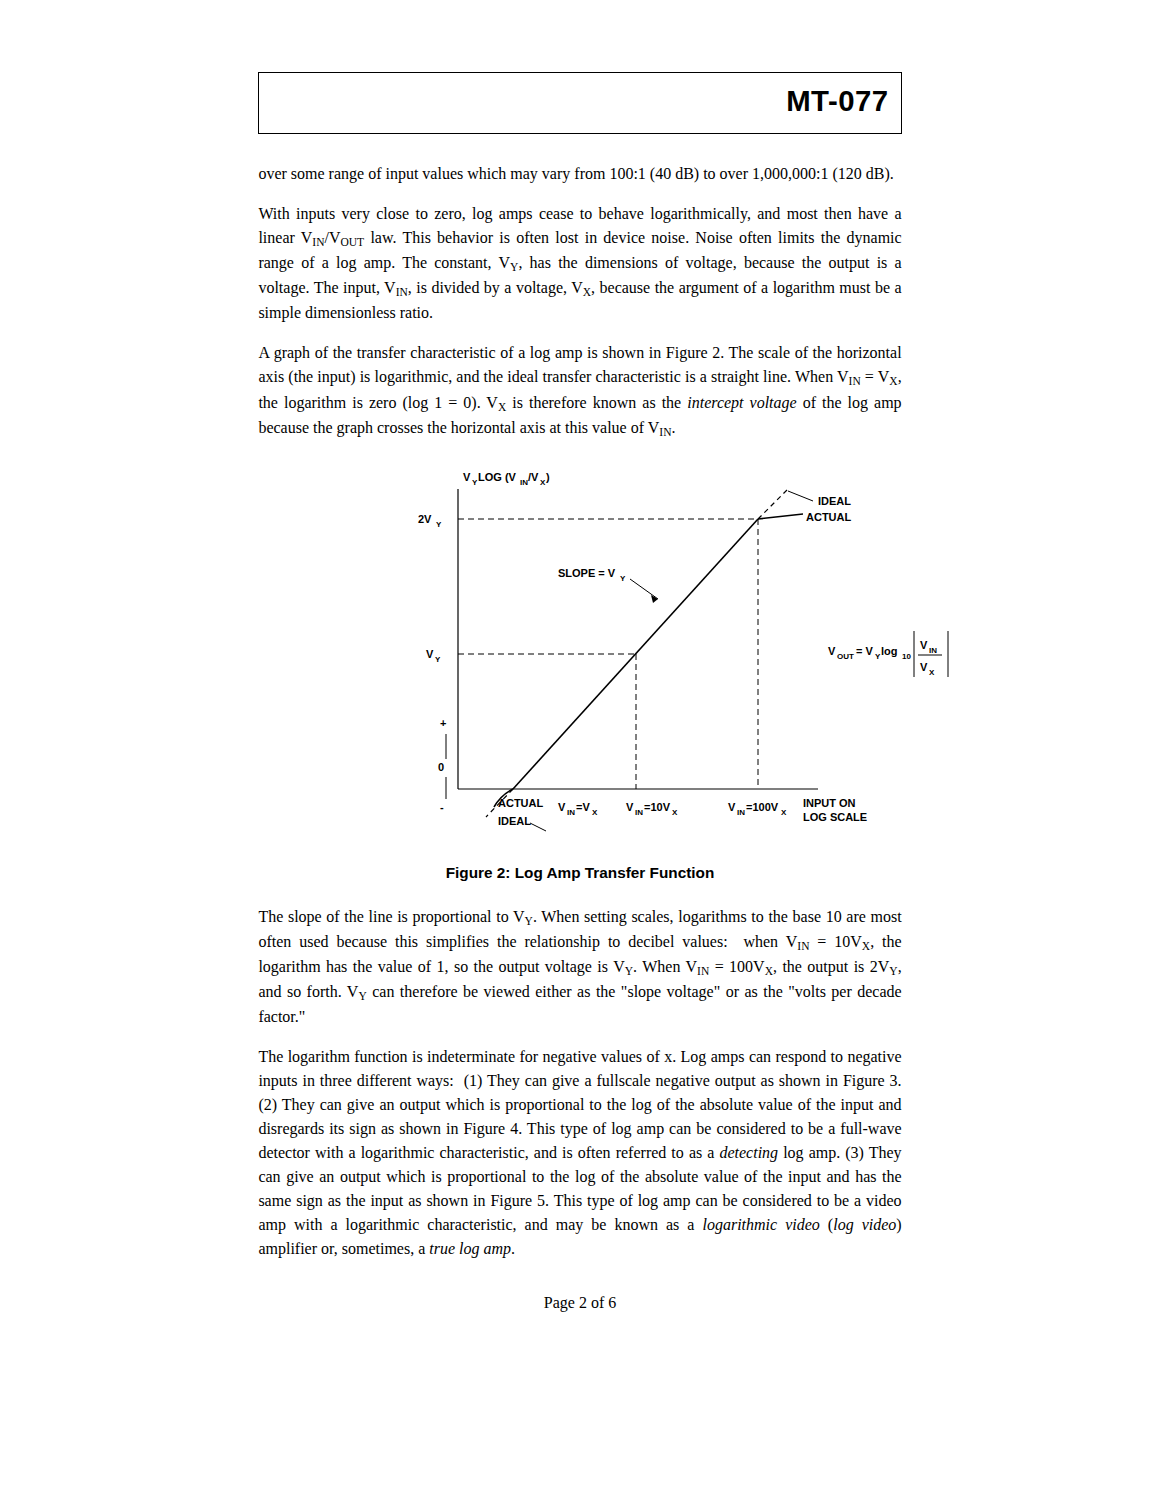MT-077
over some range of input values which may vary from 100:1 (40 dB) to over 1,000,000:1 (120 dB).
With inputs very close to zero, log amps cease to behave logarithmically, and most then have a linear VIN/VOUT law. This behavior is often lost in device noise. Noise often limits the dynamic range of a log amp. The constant, VY, has the dimensions of voltage, because the output is a voltage. The input, VIN, is divided by a voltage, VX, because the argument of a logarithm must be a simple dimensionless ratio.
A graph of the transfer characteristic of a log amp is shown in Figure 2. The scale of the horizontal axis (the input) is logarithmic, and the ideal transfer characteristic is a straight line. When VIN = VX, the logarithm is zero (log 1 = 0). VX is therefore known as the intercept voltage of the log amp because the graph crosses the horizontal axis at this value of VIN.
V Y LOG (V IN /V X ) IDEAL ACTUAL 2V Y V Y SLOPE = V Y + 0 - ACTUAL IDEAL V IN =V X V IN =10V X V IN =100V X INPUT ON LOG SCALE V OUT = V Y log 10 V IN V X
Figure 2: Log Amp Transfer Function
The slope of the line is proportional to VY. When setting scales, logarithms to the base 10 are most often used because this simplifies the relationship to decibel values: when VIN = 10VX, the logarithm has the value of 1, so the output voltage is VY. When VIN = 100VX, the output is 2VY, and so forth. VY can therefore be viewed either as the "slope voltage" or as the "volts per decade factor."
The logarithm function is indeterminate for negative values of x. Log amps can respond to negative inputs in three different ways: (1) They can give a fullscale negative output as shown in Figure 3. (2) They can give an output which is proportional to the log of the absolute value of the input and disregards its sign as shown in Figure 4. This type of log amp can be considered to be a full-wave detector with a logarithmic characteristic, and is often referred to as a detecting log amp. (3) They can give an output which is proportional to the log of the absolute value of the input and has the same sign as the input as shown in Figure 5. This type of log amp can be considered to be a video amp with a logarithmic characteristic, and may be known as a logarithmic video (log video) amplifier or, sometimes, a true log amp.
Page 2 of 6